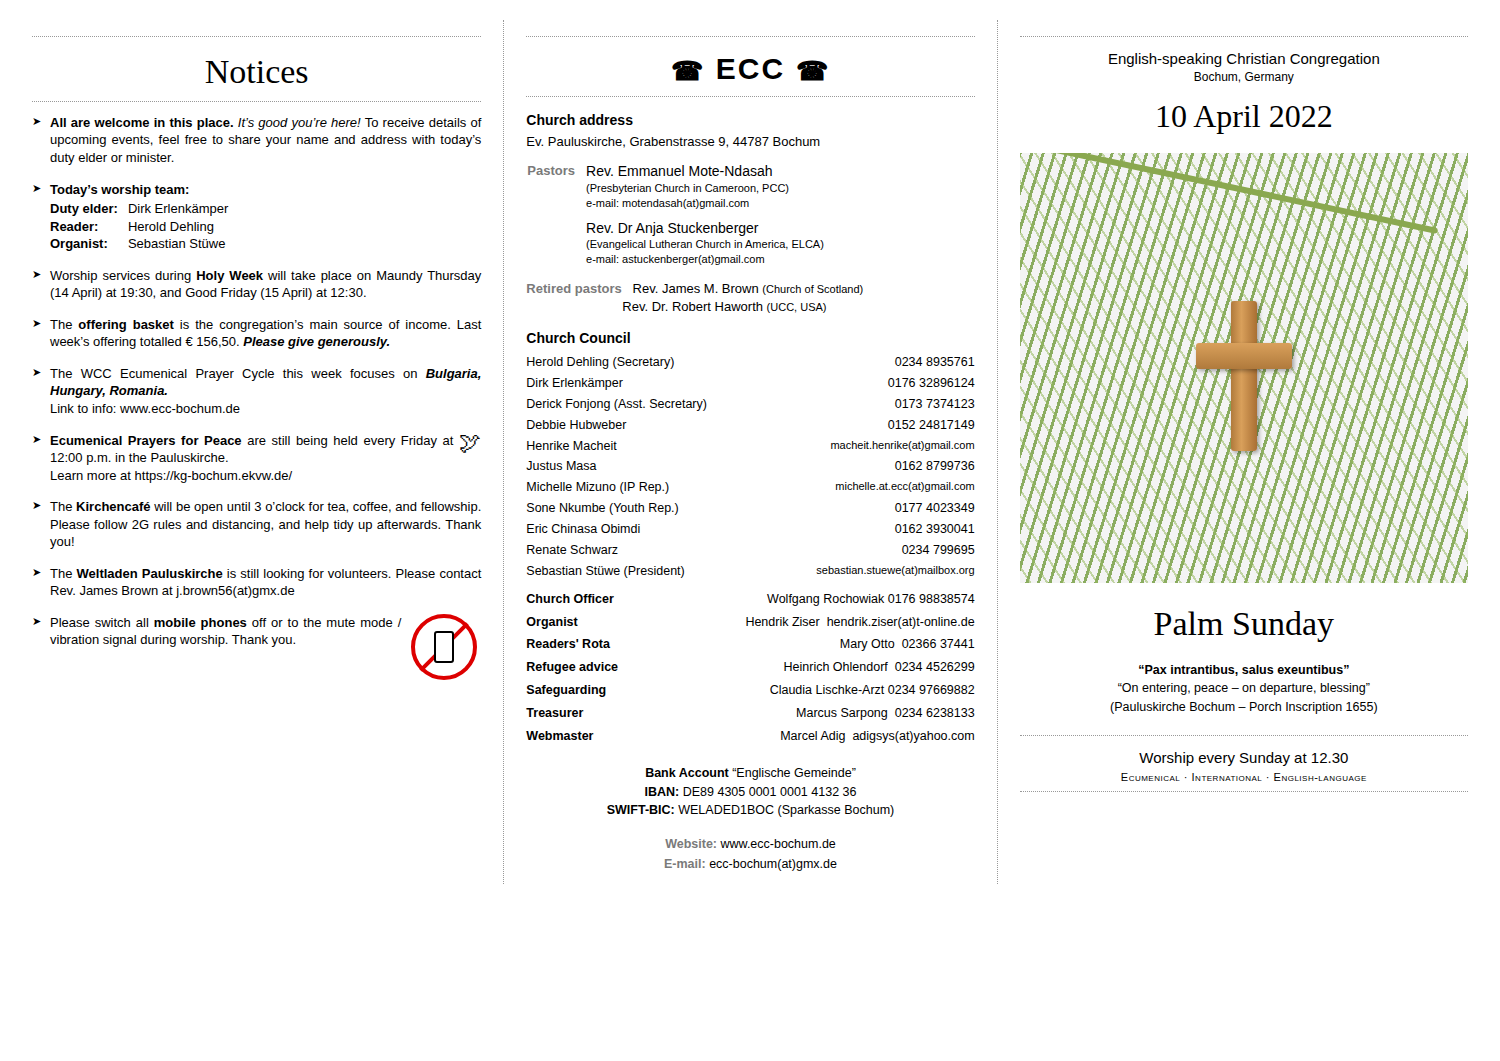Notices
All are welcome in this place. It’s good you’re here! To receive details of upcoming events, feel free to share your name and address with today’s duty elder or minister.
Today’s worship team:
| Duty elder: | Dirk Erlenkämper |
| Reader: | Herold Dehling |
| Organist: | Sebastian Stüwe |
Worship services during Holy Week will take place on Maundy Thursday (14 April) at 19:30, and Good Friday (15 April) at 12:30.
The offering basket is the congregation’s main source of income. Last week’s offering totalled € 156,50. Please give generously.
The WCC Ecumenical Prayer Cycle this week focuses on Bulgaria, Hungary, Romania.
Link to info: www.ecc-bochum.de
🕊 Ecumenical Prayers for Peace are still being held every Friday at 12:00 p.m. in the Pauluskirche.
Learn more at https://kg-bochum.ekvw.de/
The Kirchencafé will be open until 3 o’clock for tea, coffee, and fellowship. Please follow 2G rules and distancing, and help tidy up afterwards. Thank you!
The Weltladen Pauluskirche is still looking for volunteers. Please contact Rev. James Brown at j.brown56(at)gmx.de
Please switch all mobile phones off or to the mute mode / vibration signal during worship. Thank you.
☎ ECC ☎
Church address
Ev. Pauluskirche, Grabenstrasse 9, 44787 Bochum
| Pastors | Rev. Emmanuel Mote-Ndasah (Presbyterian Church in Cameroon, PCC) e-mail: motendasah(at)gmail.com Rev. Dr Anja Stuckenberger (Evangelical Lutheran Church in America, ELCA) e-mail: astuckenberger(at)gmail.com |
Retired pastors Rev. James M. Brown (Church of Scotland)
Rev. Dr. Robert Haworth (UCC, USA)
Church Council
| Herold Dehling (Secretary) | 0234 8935761 |
| Dirk Erlenkämper | 0176 32896124 |
| Derick Fonjong (Asst. Secretary) | 0173 7374123 |
| Debbie Hubweber | 0152 24817149 |
| Henrike Macheit | macheit.henrike(at)gmail.com |
| Justus Masa | 0162 8799736 |
| Michelle Mizuno (IP Rep.) | michelle.at.ecc(at)gmail.com |
| Sone Nkumbe (Youth Rep.) | 0177 4023349 |
| Eric Chinasa Obimdi | 0162 3930041 |
| Renate Schwarz | 0234 799695 |
| Sebastian Stüwe (President) | sebastian.stuewe(at)mailbox.org |
| Church Officer | Wolfgang Rochowiak 0176 98838574 |
| Organist | Hendrik Ziser hendrik.ziser(at)t-online.de |
| Readers' Rota | Mary Otto 02366 37441 |
| Refugee advice | Heinrich Ohlendorf 0234 4526299 |
| Safeguarding | Claudia Lischke-Arzt 0234 97669882 |
| Treasurer | Marcus Sarpong 0234 6238133 |
| Webmaster | Marcel Adig adigsys(at)yahoo.com |
Bank Account “Englische Gemeinde”
IBAN: DE89 4305 0001 0001 4132 36
SWIFT-BIC: WELADED1BOC (Sparkasse Bochum)
Website: www.ecc-bochum.de
E-mail: ecc-bochum(at)gmx.de
English-speaking Christian Congregation
Bochum, Germany
10 April 2022
Palm Sunday
“Pax intrantibus, salus exeuntibus”
“On entering, peace – on departure, blessing”
(Pauluskirche Bochum – Porch Inscription 1655)
Worship every Sunday at 12.30
Ecumenical · International · English-language